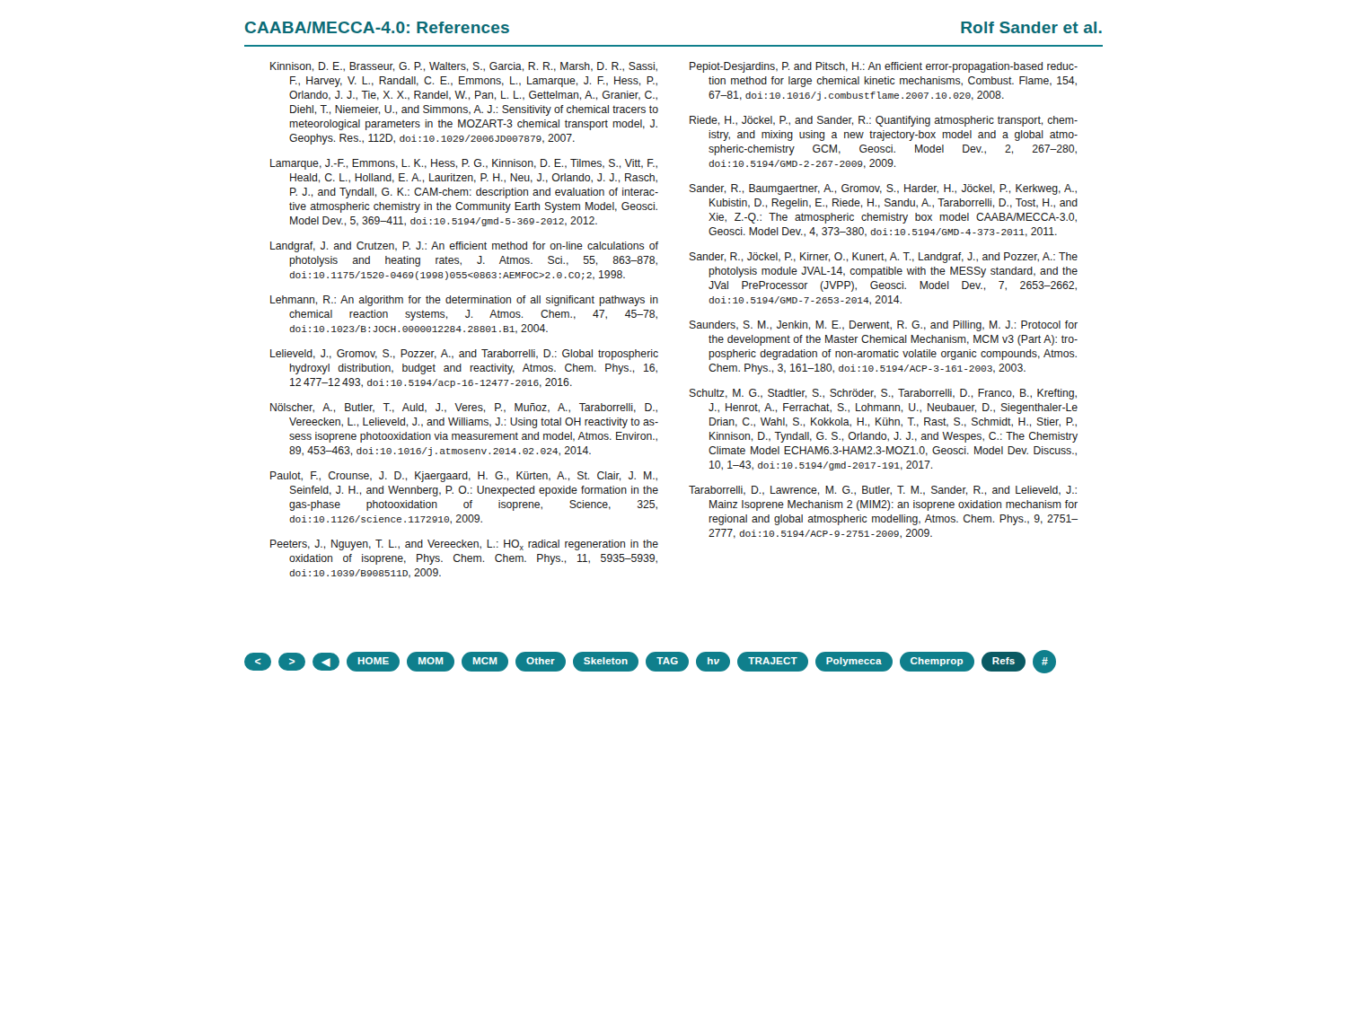CAABA/MECCA-4.0: References
Rolf Sander et al.
Kinnison, D. E., Brasseur, G. P., Walters, S., Garcia, R. R., Marsh, D. R., Sassi, F., Harvey, V. L., Randall, C. E., Emmons, L., Lamarque, J. F., Hess, P., Orlando, J. J., Tie, X. X., Randel, W., Pan, L. L., Gettelman, A., Granier, C., Diehl, T., Niemeier, U., and Simmons, A. J.: Sensitivity of chemical tracers to meteorological parameters in the MOZART-3 chemical transport model, J. Geophys. Res., 112D, doi:10.1029/2006JD007879, 2007.
Lamarque, J.-F., Emmons, L. K., Hess, P. G., Kinnison, D. E., Tilmes, S., Vitt, F., Heald, C. L., Holland, E. A., Lauritzen, P. H., Neu, J., Orlando, J. J., Rasch, P. J., and Tyndall, G. K.: CAM-chem: description and evaluation of interactive atmospheric chemistry in the Community Earth System Model, Geosci. Model Dev., 5, 369–411, doi:10.5194/gmd-5-369-2012, 2012.
Landgraf, J. and Crutzen, P. J.: An efficient method for on-line calculations of photolysis and heating rates, J. Atmos. Sci., 55, 863–878, doi:10.1175/1520-0469(1998)055<0863:AEMFOC>2.0.CO;2, 1998.
Lehmann, R.: An algorithm for the determination of all significant pathways in chemical reaction systems, J. Atmos. Chem., 47, 45–78, doi:10.1023/B:JOCH.0000012284.28801.B1, 2004.
Lelieveld, J., Gromov, S., Pozzer, A., and Taraborrelli, D.: Global tropospheric hydroxyl distribution, budget and reactivity, Atmos. Chem. Phys., 16, 12 477–12 493, doi:10.5194/acp-16-12477-2016, 2016.
Nölscher, A., Butler, T., Auld, J., Veres, P., Muñoz, A., Taraborrelli, D., Vereecken, L., Lelieveld, J., and Williams, J.: Using total OH reactivity to assess isoprene photooxidation via measurement and model, Atmos. Environ., 89, 453–463, doi:10.1016/j.atmosenv.2014.02.024, 2014.
Paulot, F., Crounse, J. D., Kjaergaard, H. G., Kürten, A., St. Clair, J. M., Seinfeld, J. H., and Wennberg, P. O.: Unexpected epoxide formation in the gas-phase photooxidation of isoprene, Science, 325, doi:10.1126/science.1172910, 2009.
Peeters, J., Nguyen, T. L., and Vereecken, L.: HOx radical regeneration in the oxidation of isoprene, Phys. Chem. Chem. Phys., 11, 5935–5939, doi:10.1039/B908511D, 2009.
Pepiot-Desjardins, P. and Pitsch, H.: An efficient error-propagation-based reduction method for large chemical kinetic mechanisms, Combust. Flame, 154, 67–81, doi:10.1016/j.combustflame.2007.10.020, 2008.
Riede, H., Jöckel, P., and Sander, R.: Quantifying atmospheric transport, chemistry, and mixing using a new trajectory-box model and a global atmospheric-chemistry GCM, Geosci. Model Dev., 2, 267–280, doi:10.5194/GMD-2-267-2009, 2009.
Sander, R., Baumgaertner, A., Gromov, S., Harder, H., Jöckel, P., Kerkweg, A., Kubistin, D., Regelin, E., Riede, H., Sandu, A., Taraborrelli, D., Tost, H., and Xie, Z.-Q.: The atmospheric chemistry box model CAABA/MECCA-3.0, Geosci. Model Dev., 4, 373–380, doi:10.5194/GMD-4-373-2011, 2011.
Sander, R., Jöckel, P., Kirner, O., Kunert, A. T., Landgraf, J., and Pozzer, A.: The photolysis module JVAL-14, compatible with the MESSy standard, and the JVal PreProcessor (JVPP), Geosci. Model Dev., 7, 2653–2662, doi:10.5194/GMD-7-2653-2014, 2014.
Saunders, S. M., Jenkin, M. E., Derwent, R. G., and Pilling, M. J.: Protocol for the development of the Master Chemical Mechanism, MCM v3 (Part A): tropospheric degradation of non-aromatic volatile organic compounds, Atmos. Chem. Phys., 3, 161–180, doi:10.5194/ACP-3-161-2003, 2003.
Schultz, M. G., Stadtler, S., Schröder, S., Taraborrelli, D., Franco, B., Krefting, J., Henrot, A., Ferrachat, S., Lohmann, U., Neubauer, D., Siegenthaler-Le Drian, C., Wahl, S., Kokkola, H., Kühn, T., Rast, S., Schmidt, H., Stier, P., Kinnison, D., Tyndall, G. S., Orlando, J. J., and Wespes, C.: The Chemistry Climate Model ECHAM6.3-HAM2.3-MOZ1.0, Geosci. Model Dev. Discuss., 10, 1–43, doi:10.5194/gmd-2017-191, 2017.
Taraborrelli, D., Lawrence, M. G., Butler, T. M., Sander, R., and Lelieveld, J.: Mainz Isoprene Mechanism 2 (MIM2): an isoprene oxidation mechanism for regional and global atmospheric modelling, Atmos. Chem. Phys., 9, 2751–2777, doi:10.5194/ACP-9-2751-2009, 2009.
< > ◀ HOME MOM MCM Other Skeleton TAG hν TRAJECT Polymecca Chemprop Refs #